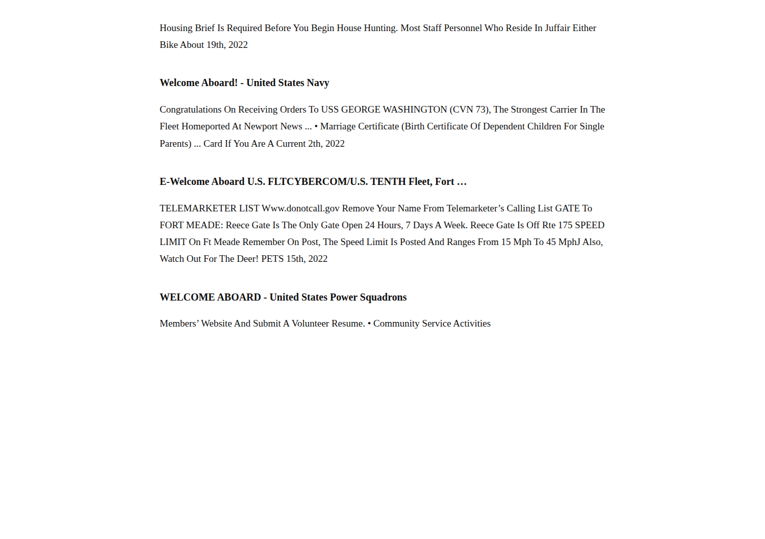Housing Brief Is Required Before You Begin House Hunting. Most Staff Personnel Who Reside In Juffair Either Bike About 19th, 2022
Welcome Aboard! - United States Navy
Congratulations On Receiving Orders To USS GEORGE WASHINGTON (CVN 73), The Strongest Carrier In The Fleet Homeported At Newport News ... • Marriage Certificate (Birth Certificate Of Dependent Children For Single Parents) ... Card If You Are A Current 2th, 2022
E-Welcome Aboard U.S. FLTCYBERCOM/U.S. TENTH Fleet, Fort …
TELEMARKETER LIST Www.donotcall.gov Remove Your Name From Telemarketer’s Calling List GATE To FORT MEADE: Reece Gate Is The Only Gate Open 24 Hours, 7 Days A Week. Reece Gate Is Off Rte 175 SPEED LIMIT On Ft Meade Remember On Post, The Speed Limit Is Posted And Ranges From 15 Mph To 45 MphJ Also, Watch Out For The Deer! PETS 15th, 2022
WELCOME ABOARD - United States Power Squadrons
Members’ Website And Submit A Volunteer Resume. • Community Service Activities